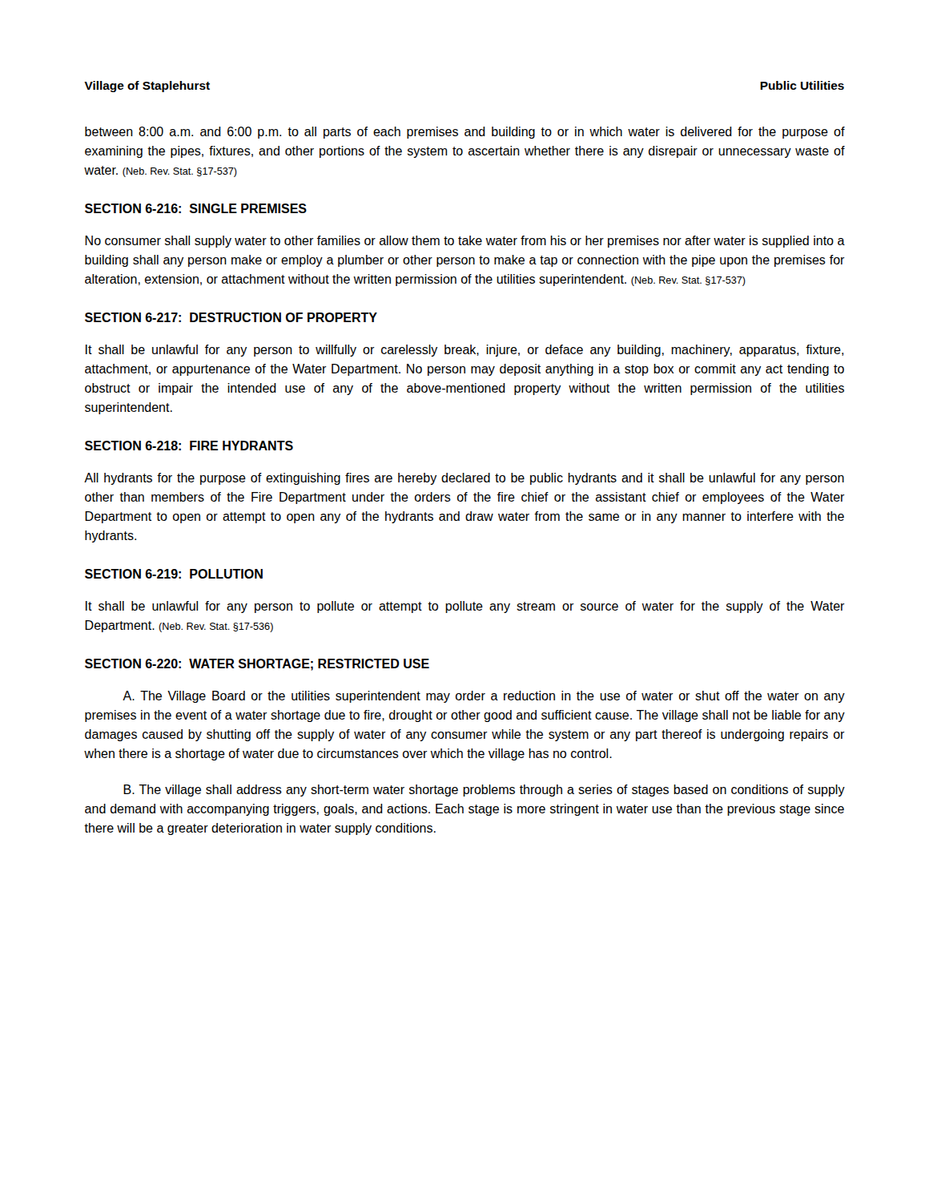Village of Staplehurst Public Utilities
between 8:00 a.m. and 6:00 p.m. to all parts of each premises and building to or in which water is delivered for the purpose of examining the pipes, fixtures, and other portions of the system to ascertain whether there is any disrepair or unnecessary waste of water. (Neb. Rev. Stat. §17-537)
SECTION 6-216: SINGLE PREMISES
No consumer shall supply water to other families or allow them to take water from his or her premises nor after water is supplied into a building shall any person make or employ a plumber or other person to make a tap or connection with the pipe upon the premises for alteration, extension, or attachment without the written permission of the utilities superintendent. (Neb. Rev. Stat. §17-537)
SECTION 6-217: DESTRUCTION OF PROPERTY
It shall be unlawful for any person to willfully or carelessly break, injure, or deface any building, machinery, apparatus, fixture, attachment, or appurtenance of the Water Department. No person may deposit anything in a stop box or commit any act tending to obstruct or impair the intended use of any of the above-mentioned property without the written permission of the utilities superintendent.
SECTION 6-218: FIRE HYDRANTS
All hydrants for the purpose of extinguishing fires are hereby declared to be public hydrants and it shall be unlawful for any person other than members of the Fire Department under the orders of the fire chief or the assistant chief or employees of the Water Department to open or attempt to open any of the hydrants and draw water from the same or in any manner to interfere with the hydrants.
SECTION 6-219: POLLUTION
It shall be unlawful for any person to pollute or attempt to pollute any stream or source of water for the supply of the Water Department. (Neb. Rev. Stat. §17-536)
SECTION 6-220: WATER SHORTAGE; RESTRICTED USE
A. The Village Board or the utilities superintendent may order a reduction in the use of water or shut off the water on any premises in the event of a water shortage due to fire, drought or other good and sufficient cause. The village shall not be liable for any damages caused by shutting off the supply of water of any consumer while the system or any part thereof is undergoing repairs or when there is a shortage of water due to circumstances over which the village has no control.
B. The village shall address any short-term water shortage problems through a series of stages based on conditions of supply and demand with accompanying triggers, goals, and actions. Each stage is more stringent in water use than the previous stage since there will be a greater deterioration in water supply conditions.